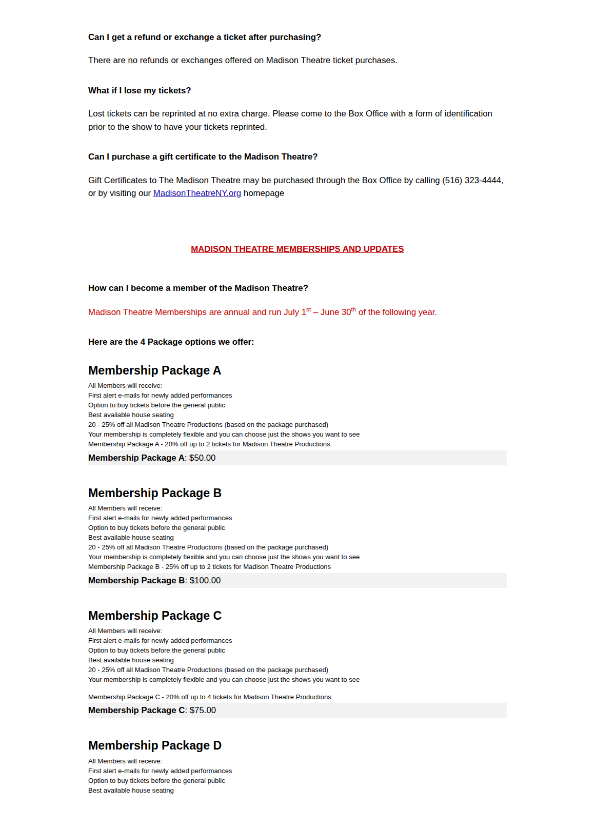Can I get a refund or exchange a ticket after purchasing?
There are no refunds or exchanges offered on Madison Theatre ticket purchases.
What if I lose my tickets?
Lost tickets can be reprinted at no extra charge. Please come to the Box Office with a form of identification prior to the show to have your tickets reprinted.
Can I purchase a gift certificate to the Madison Theatre?
Gift Certificates to The Madison Theatre may be purchased through the Box Office by calling (516) 323-4444, or by visiting our MadisonTheatreNY.org homepage
MADISON THEATRE MEMBERSHIPS AND UPDATES
How can I become a member of the Madison Theatre?
Madison Theatre Memberships are annual and run July 1st – June 30th of the following year.
Here are the 4 Package options we offer:
Membership Package A
All Members will receive:
First alert e-mails for newly added performances
Option to buy tickets before the general public
Best available house seating
20 - 25% off all Madison Theatre Productions (based on the package purchased)
Your membership is completely flexible and you can choose just the shows you want to see
Membership Package A - 20% off up to 2 tickets for Madison Theatre Productions
Membership Package A: $50.00
Membership Package B
All Members will receive:
First alert e-mails for newly added performances
Option to buy tickets before the general public
Best available house seating
20 - 25% off all Madison Theatre Productions (based on the package purchased)
Your membership is completely flexible and you can choose just the shows you want to see
Membership Package B - 25% off up to 2 tickets for Madison Theatre Productions
Membership Package B: $100.00
Membership Package C
All Members will receive:
First alert e-mails for newly added performances
Option to buy tickets before the general public
Best available house seating
20 - 25% off all Madison Theatre Productions (based on the package purchased)
Your membership is completely flexible and you can choose just the shows you want to see
Membership Package C - 20% off up to 4 tickets for Madison Theatre Productions
Membership Package C: $75.00
Membership Package D
All Members will receive:
First alert e-mails for newly added performances
Option to buy tickets before the general public
Best available house seating